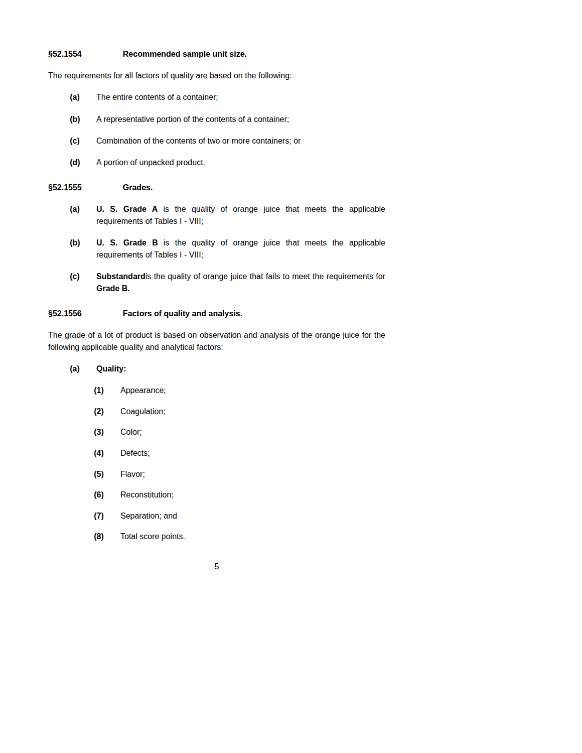§52.1554 Recommended sample unit size.
The requirements for all factors of quality are based on the following:
(a) The entire contents of a container;
(b) A representative portion of the contents of a container;
(c) Combination of the contents of two or more containers; or
(d) A portion of unpacked product.
§52.1555 Grades.
(a) U. S. Grade A is the quality of orange juice that meets the applicable requirements of Tables I - VIII;
(b) U. S. Grade B is the quality of orange juice that meets the applicable requirements of Tables I - VIII;
(c) Substandardis the quality of orange juice that fails to meet the requirements for Grade B.
§52.1556 Factors of quality and analysis.
The grade of a lot of product is based on observation and analysis of the orange juice for the following applicable quality and analytical factors:
(a) Quality:
(1) Appearance;
(2) Coagulation;
(3) Color;
(4) Defects;
(5) Flavor;
(6) Reconstitution;
(7) Separation; and
(8) Total score points.
5